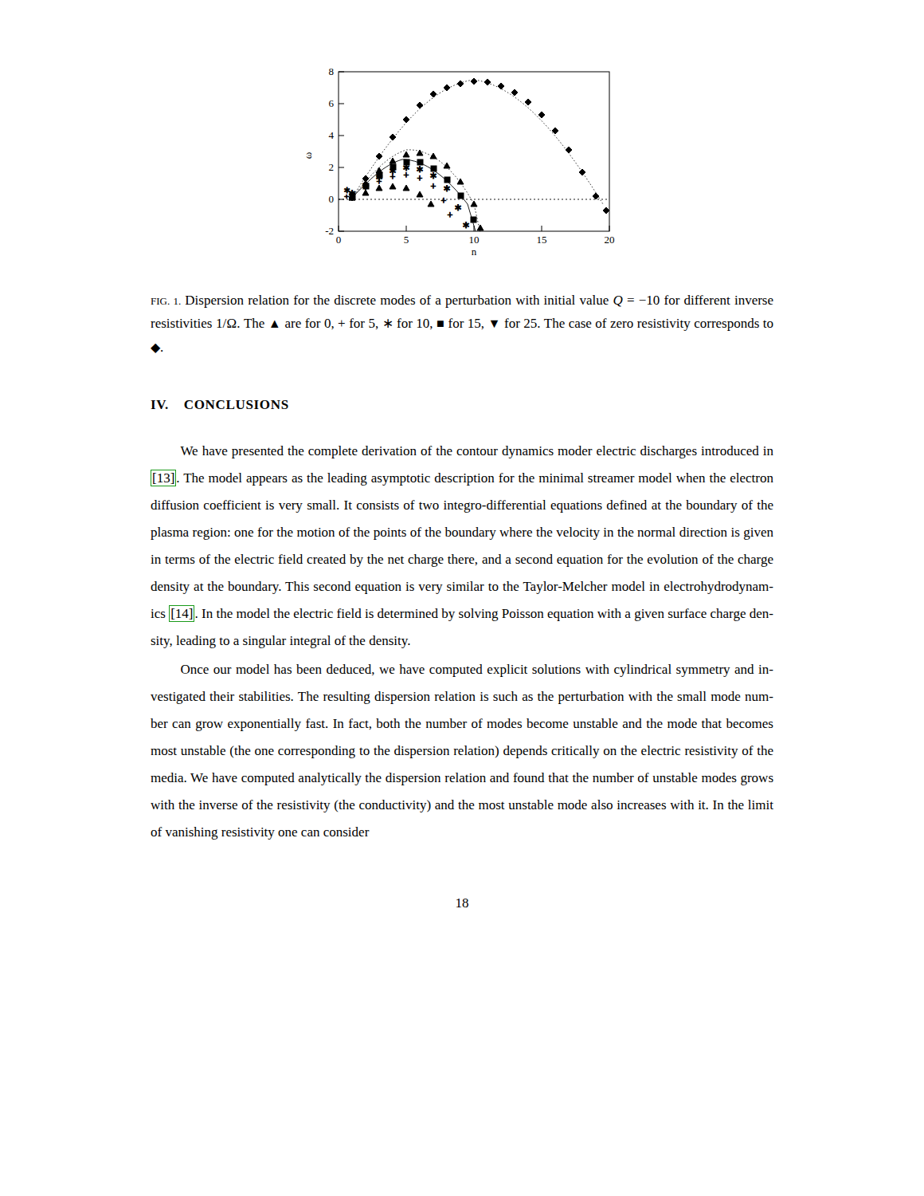8 6 4 2 0 -2 ω 0 5 10 15 20 n ∗ ∗ ∗ ∗ ∗ ∗ ∗ ∗ ∗ ∗ + + + + + + + + + ∗ +
FIG. 1. Dispersion relation for the discrete modes of a perturbation with initial value Q = −10 for different inverse resistivities 1/Ω. The ▲ are for 0, + for 5, ∗ for 10, ■ for 15, ▼ for 25. The case of zero resistivity corresponds to ◆.
IV. CONCLUSIONS
We have presented the complete derivation of the contour dynamics moder electric discharges introduced in [13]. The model appears as the leading asymptotic description for the minimal streamer model when the electron diffusion coefficient is very small. It consists of two integro-differential equations defined at the boundary of the plasma region: one for the motion of the points of the boundary where the velocity in the normal direction is given in terms of the electric field created by the net charge there, and a second equation for the evolution of the charge density at the boundary. This second equation is very similar to the Taylor-Melcher model in electrohydrodynamics [14]. In the model the electric field is determined by solving Poisson equation with a given surface charge density, leading to a singular integral of the density.
Once our model has been deduced, we have computed explicit solutions with cylindrical symmetry and investigated their stabilities. The resulting dispersion relation is such as the perturbation with the small mode number can grow exponentially fast. In fact, both the number of modes become unstable and the mode that becomes most unstable (the one corresponding to the dispersion relation) depends critically on the electric resistivity of the media. We have computed analytically the dispersion relation and found that the number of unstable modes grows with the inverse of the resistivity (the conductivity) and the most unstable mode also increases with it. In the limit of vanishing resistivity one can consider
18